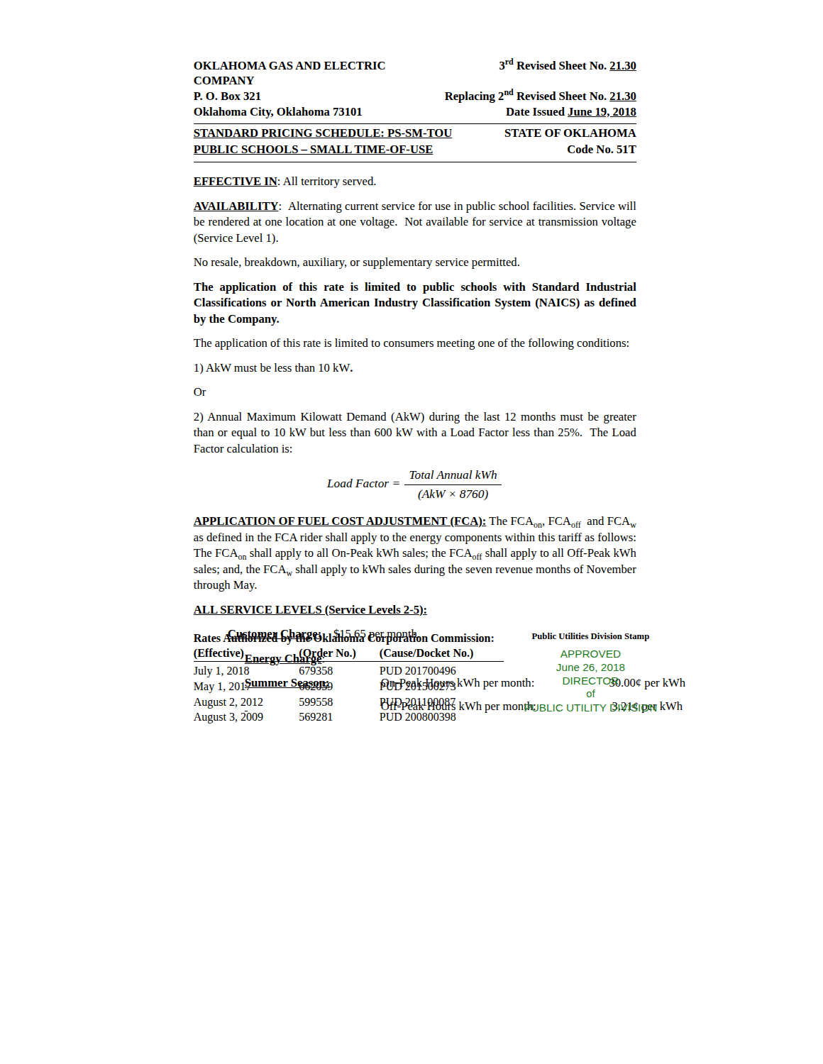| OKLAHOMA GAS AND ELECTRIC COMPANY | 3 rd Revised Sheet No. 21.30 |
| P. O. Box 321 | Replacing 2 nd Revised Sheet No. 21.30 |
| Oklahoma City, Oklahoma 73101 | Date Issued June 19, 2018 |
| STANDARD PRICING SCHEDULE: PS-SM-TOU | STATE OF OKLAHOMA |
| PUBLIC SCHOOLS – SMALL TIME-OF-USE | Code No. 51T |
EFFECTIVE IN: All territory served.
AVAILABILITY: Alternating current service for use in public school facilities. Service will be rendered at one location at one voltage. Not available for service at transmission voltage (Service Level 1).
No resale, breakdown, auxiliary, or supplementary service permitted.
The application of this rate is limited to public schools with Standard Industrial Classifications or North American Industry Classification System (NAICS) as defined by the Company.
The application of this rate is limited to consumers meeting one of the following conditions:
1) AkW must be less than 10 kW.
Or
2) Annual Maximum Kilowatt Demand (AkW) during the last 12 months must be greater than or equal to 10 kW but less than 600 kW with a Load Factor less than 25%. The Load Factor calculation is:
Load Factor = Total Annual kWh (AkW × 8760)
APPLICATION OF FUEL COST ADJUSTMENT (FCA): The FCAon, FCAoff and FCAw as defined in the FCA rider shall apply to the energy components within this tariff as follows: The FCAon shall apply to all On-Peak kWh sales; the FCAoff shall apply to all Off-Peak kWh sales; and, the FCAw shall apply to kWh sales during the seven revenue months of November through May.
ALL SERVICE LEVELS (Service Levels 2-5):
Customer Charge: $15.65 per month.
Energy Charge:
Summer Season:
On-Peak Hours kWh per month:
30.00¢ per kWh
Off-Peak Hours kWh per month:
3.21¢ per kWh
Rates Authorized by the Oklahoma Corporation Commission:
| (Effective) | (Order No.) | (Cause/Docket No.) |
| --- | --- | --- |
| July 1, 2018 | 679358 | PUD 201700496 |
| May 1, 2017 | 662059 | PUD 201500273 |
| August 2, 2012 | 599558 | PUD 201100087 |
| August 3, 2009 | 569281 | PUD 200800398 |
Public Utilities Division Stamp
APPROVED
June 26, 2018
DIRECTOR
of
PUBLIC UTILITY DIVISION